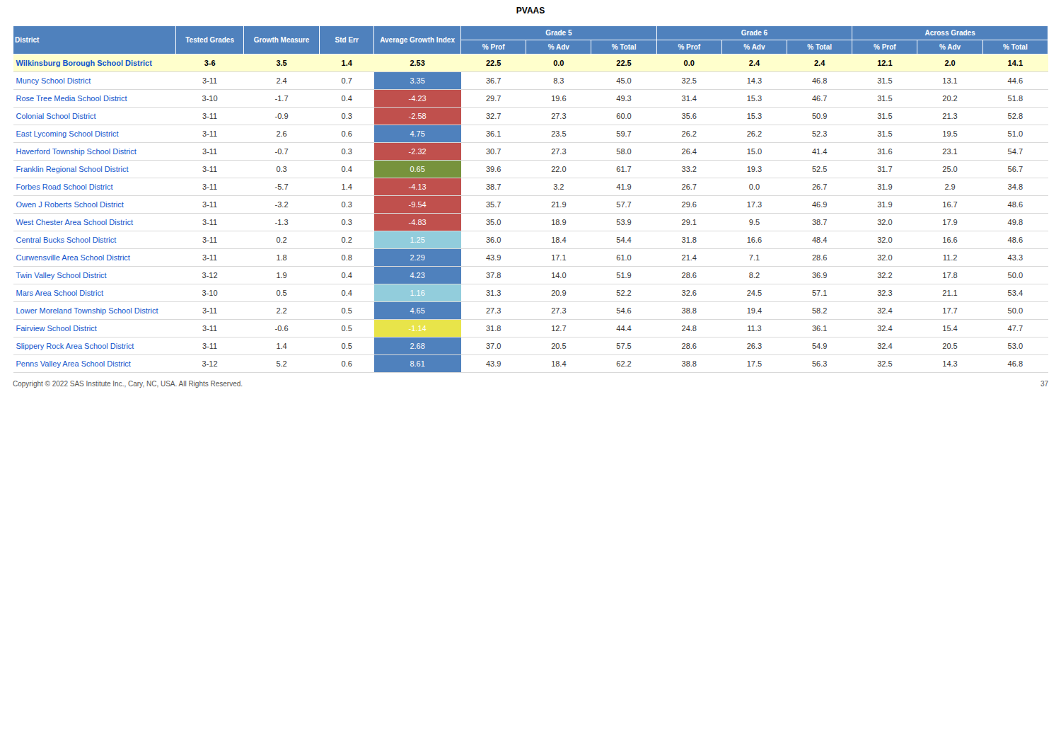PVAAS
| District | Tested Grades | Growth Measure | Std Err | Average Growth Index | Grade 5 | Grade 6 | Across Grades |
| --- | --- | --- | --- | --- | --- | --- | --- |
| % Prof | % Adv | % Total | % Prof | % Adv | % Total | % Prof | % Adv | % Total |
| Wilkinsburg Borough School District | 3-6 | 3.5 | 1.4 | 2.53 | 22.5 | 0.0 | 22.5 | 0.0 | 2.4 | 2.4 | 12.1 | 2.0 | 14.1 |
| Muncy School District | 3-11 | 2.4 | 0.7 | 3.35 | 36.7 | 8.3 | 45.0 | 32.5 | 14.3 | 46.8 | 31.5 | 13.1 | 44.6 |
| Rose Tree Media School District | 3-10 | -1.7 | 0.4 | -4.23 | 29.7 | 19.6 | 49.3 | 31.4 | 15.3 | 46.7 | 31.5 | 20.2 | 51.8 |
| Colonial School District | 3-11 | -0.9 | 0.3 | -2.58 | 32.7 | 27.3 | 60.0 | 35.6 | 15.3 | 50.9 | 31.5 | 21.3 | 52.8 |
| East Lycoming School District | 3-11 | 2.6 | 0.6 | 4.75 | 36.1 | 23.5 | 59.7 | 26.2 | 26.2 | 52.3 | 31.5 | 19.5 | 51.0 |
| Haverford Township School District | 3-11 | -0.7 | 0.3 | -2.32 | 30.7 | 27.3 | 58.0 | 26.4 | 15.0 | 41.4 | 31.6 | 23.1 | 54.7 |
| Franklin Regional School District | 3-11 | 0.3 | 0.4 | 0.65 | 39.6 | 22.0 | 61.7 | 33.2 | 19.3 | 52.5 | 31.7 | 25.0 | 56.7 |
| Forbes Road School District | 3-11 | -5.7 | 1.4 | -4.13 | 38.7 | 3.2 | 41.9 | 26.7 | 0.0 | 26.7 | 31.9 | 2.9 | 34.8 |
| Owen J Roberts School District | 3-11 | -3.2 | 0.3 | -9.54 | 35.7 | 21.9 | 57.7 | 29.6 | 17.3 | 46.9 | 31.9 | 16.7 | 48.6 |
| West Chester Area School District | 3-11 | -1.3 | 0.3 | -4.83 | 35.0 | 18.9 | 53.9 | 29.1 | 9.5 | 38.7 | 32.0 | 17.9 | 49.8 |
| Central Bucks School District | 3-11 | 0.2 | 0.2 | 1.25 | 36.0 | 18.4 | 54.4 | 31.8 | 16.6 | 48.4 | 32.0 | 16.6 | 48.6 |
| Curwensville Area School District | 3-11 | 1.8 | 0.8 | 2.29 | 43.9 | 17.1 | 61.0 | 21.4 | 7.1 | 28.6 | 32.0 | 11.2 | 43.3 |
| Twin Valley School District | 3-12 | 1.9 | 0.4 | 4.23 | 37.8 | 14.0 | 51.9 | 28.6 | 8.2 | 36.9 | 32.2 | 17.8 | 50.0 |
| Mars Area School District | 3-10 | 0.5 | 0.4 | 1.16 | 31.3 | 20.9 | 52.2 | 32.6 | 24.5 | 57.1 | 32.3 | 21.1 | 53.4 |
| Lower Moreland Township School District | 3-11 | 2.2 | 0.5 | 4.65 | 27.3 | 27.3 | 54.6 | 38.8 | 19.4 | 58.2 | 32.4 | 17.7 | 50.0 |
| Fairview School District | 3-11 | -0.6 | 0.5 | -1.14 | 31.8 | 12.7 | 44.4 | 24.8 | 11.3 | 36.1 | 32.4 | 15.4 | 47.7 |
| Slippery Rock Area School District | 3-11 | 1.4 | 0.5 | 2.68 | 37.0 | 20.5 | 57.5 | 28.6 | 26.3 | 54.9 | 32.4 | 20.5 | 53.0 |
| Penns Valley Area School District | 3-12 | 5.2 | 0.6 | 8.61 | 43.9 | 18.4 | 62.2 | 38.8 | 17.5 | 56.3 | 32.5 | 14.3 | 46.8 |
Copyright © 2022 SAS Institute Inc., Cary, NC, USA. All Rights Reserved.
37